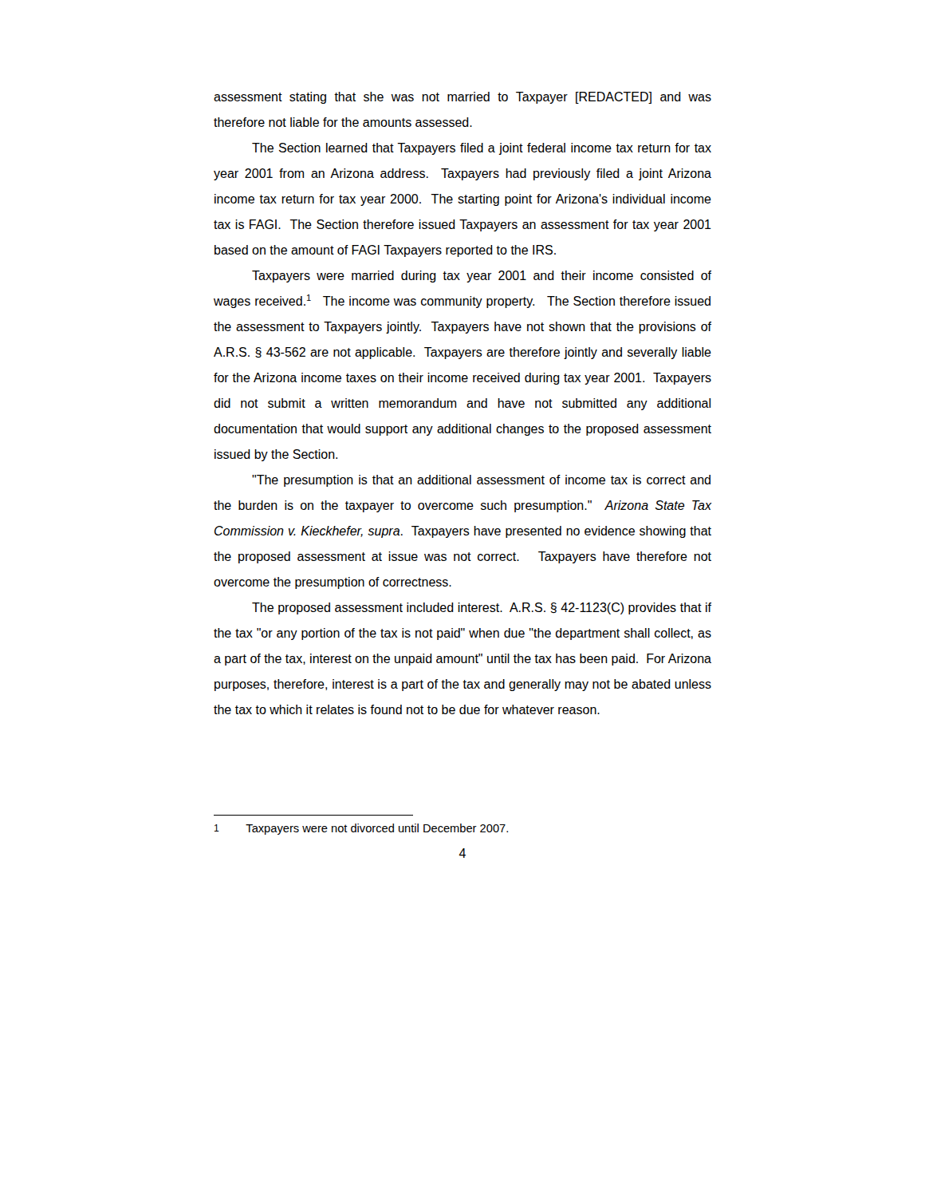assessment stating that she was not married to Taxpayer [REDACTED] and was therefore not liable for the amounts assessed.
The Section learned that Taxpayers filed a joint federal income tax return for tax year 2001 from an Arizona address. Taxpayers had previously filed a joint Arizona income tax return for tax year 2000. The starting point for Arizona's individual income tax is FAGI. The Section therefore issued Taxpayers an assessment for tax year 2001 based on the amount of FAGI Taxpayers reported to the IRS.
Taxpayers were married during tax year 2001 and their income consisted of wages received.1 The income was community property. The Section therefore issued the assessment to Taxpayers jointly. Taxpayers have not shown that the provisions of A.R.S. § 43-562 are not applicable. Taxpayers are therefore jointly and severally liable for the Arizona income taxes on their income received during tax year 2001. Taxpayers did not submit a written memorandum and have not submitted any additional documentation that would support any additional changes to the proposed assessment issued by the Section.
"The presumption is that an additional assessment of income tax is correct and the burden is on the taxpayer to overcome such presumption." Arizona State Tax Commission v. Kieckhefer, supra. Taxpayers have presented no evidence showing that the proposed assessment at issue was not correct. Taxpayers have therefore not overcome the presumption of correctness.
The proposed assessment included interest. A.R.S. § 42-1123(C) provides that if the tax "or any portion of the tax is not paid" when due "the department shall collect, as a part of the tax, interest on the unpaid amount" until the tax has been paid. For Arizona purposes, therefore, interest is a part of the tax and generally may not be abated unless the tax to which it relates is found not to be due for whatever reason.
1 Taxpayers were not divorced until December 2007.
4